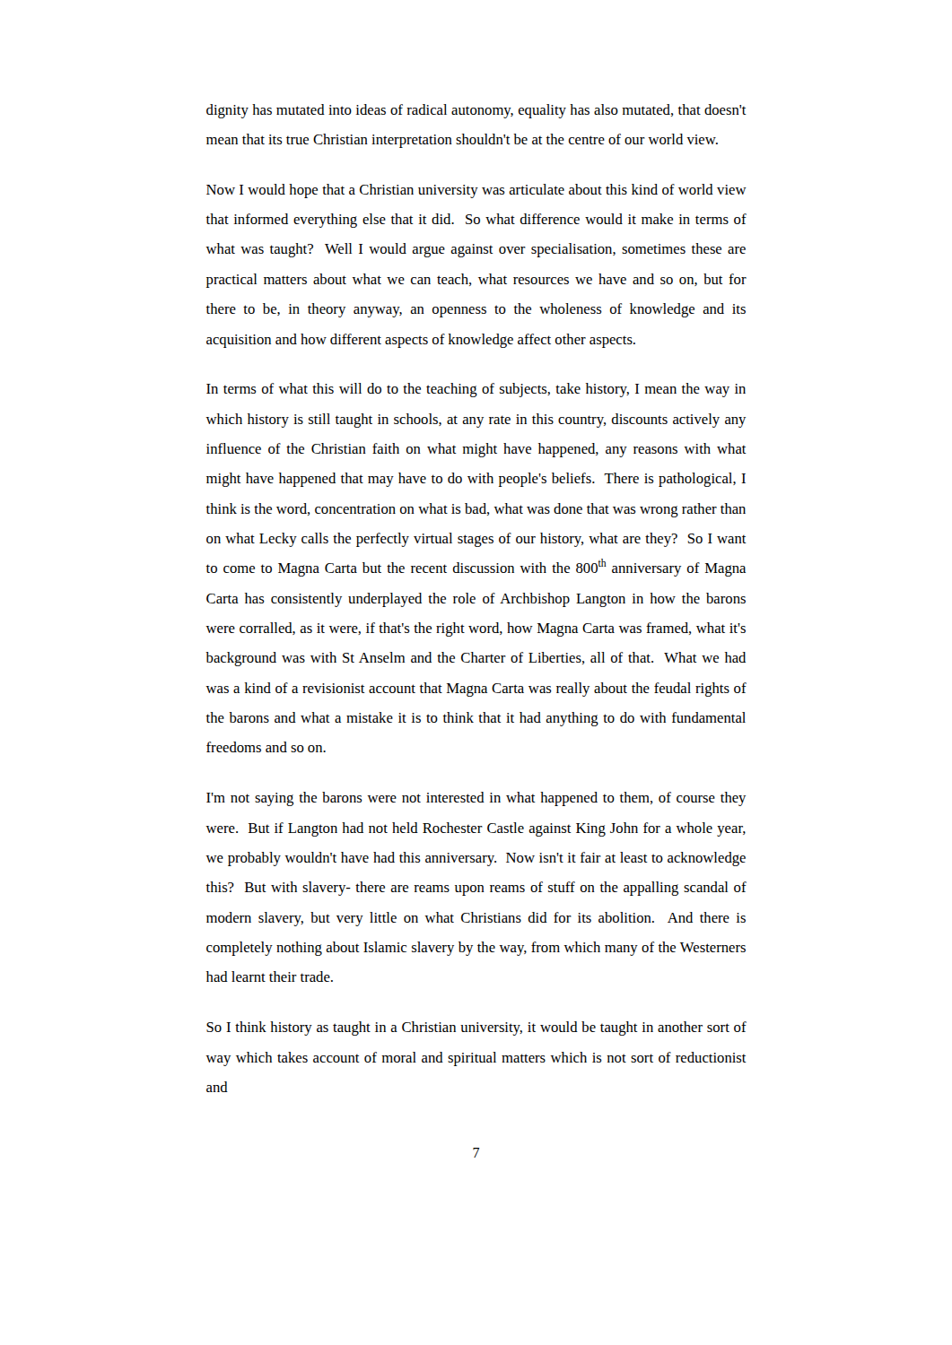dignity has mutated into ideas of radical autonomy, equality has also mutated, that doesn't mean that its true Christian interpretation shouldn't be at the centre of our world view.
Now I would hope that a Christian university was articulate about this kind of world view that informed everything else that it did. So what difference would it make in terms of what was taught? Well I would argue against over specialisation, sometimes these are practical matters about what we can teach, what resources we have and so on, but for there to be, in theory anyway, an openness to the wholeness of knowledge and its acquisition and how different aspects of knowledge affect other aspects.
In terms of what this will do to the teaching of subjects, take history, I mean the way in which history is still taught in schools, at any rate in this country, discounts actively any influence of the Christian faith on what might have happened, any reasons with what might have happened that may have to do with people's beliefs. There is pathological, I think is the word, concentration on what is bad, what was done that was wrong rather than on what Lecky calls the perfectly virtual stages of our history, what are they? So I want to come to Magna Carta but the recent discussion with the 800th anniversary of Magna Carta has consistently underplayed the role of Archbishop Langton in how the barons were corralled, as it were, if that's the right word, how Magna Carta was framed, what it's background was with St Anselm and the Charter of Liberties, all of that. What we had was a kind of a revisionist account that Magna Carta was really about the feudal rights of the barons and what a mistake it is to think that it had anything to do with fundamental freedoms and so on.
I'm not saying the barons were not interested in what happened to them, of course they were. But if Langton had not held Rochester Castle against King John for a whole year, we probably wouldn't have had this anniversary. Now isn't it fair at least to acknowledge this? But with slavery- there are reams upon reams of stuff on the appalling scandal of modern slavery, but very little on what Christians did for its abolition. And there is completely nothing about Islamic slavery by the way, from which many of the Westerners had learnt their trade.
So I think history as taught in a Christian university, it would be taught in another sort of way which takes account of moral and spiritual matters which is not sort of reductionist and
7